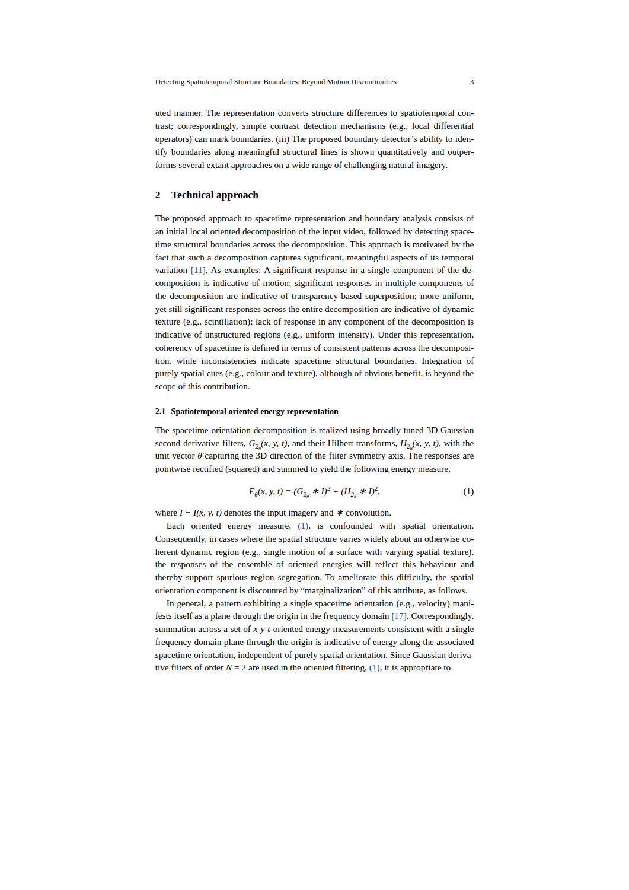Detecting Spatiotemporal Structure Boundaries: Beyond Motion Discontinuities 3
uted manner. The representation converts structure differences to spatiotemporal contrast; correspondingly, simple contrast detection mechanisms (e.g., local differential operators) can mark boundaries. (iii) The proposed boundary detector’s ability to identify boundaries along meaningful structural lines is shown quantitatively and outperforms several extant approaches on a wide range of challenging natural imagery.
2 Technical approach
The proposed approach to spacetime representation and boundary analysis consists of an initial local oriented decomposition of the input video, followed by detecting spacetime structural boundaries across the decomposition. This approach is motivated by the fact that such a decomposition captures significant, meaningful aspects of its temporal variation [11]. As examples: A significant response in a single component of the decomposition is indicative of motion; significant responses in multiple components of the decomposition are indicative of transparency-based superposition; more uniform, yet still significant responses across the entire decomposition are indicative of dynamic texture (e.g., scintillation); lack of response in any component of the decomposition is indicative of unstructured regions (e.g., uniform intensity). Under this representation, coherency of spacetime is defined in terms of consistent patterns across the decomposition, while inconsistencies indicate spacetime structural boundaries. Integration of purely spatial cues (e.g., colour and texture), although of obvious benefit, is beyond the scope of this contribution.
2.1 Spatiotemporal oriented energy representation
The spacetime orientation decomposition is realized using broadly tuned 3D Gaussian second derivative filters, G2θ̂(x, y, t), and their Hilbert transforms, H2θ̂(x, y, t), with the unit vector θ̂ capturing the 3D direction of the filter symmetry axis. The responses are pointwise rectified (squared) and summed to yield the following energy measure,
Eθ̂(x, y, t) = (G2θ̂ ∗ I)2 + (H2θ̂ ∗ I)2,
(1)
where I ≡ I(x, y, t) denotes the input imagery and ∗ convolution.
Each oriented energy measure, (1), is confounded with spatial orientation. Consequently, in cases where the spatial structure varies widely about an otherwise coherent dynamic region (e.g., single motion of a surface with varying spatial texture), the responses of the ensemble of oriented energies will reflect this behaviour and thereby support spurious region segregation. To ameliorate this difficulty, the spatial orientation component is discounted by “marginalization” of this attribute, as follows.
In general, a pattern exhibiting a single spacetime orientation (e.g., velocity) manifests itself as a plane through the origin in the frequency domain [17]. Correspondingly, summation across a set of x-y-t-oriented energy measurements consistent with a single frequency domain plane through the origin is indicative of energy along the associated spacetime orientation, independent of purely spatial orientation. Since Gaussian derivative filters of order N = 2 are used in the oriented filtering, (1), it is appropriate to